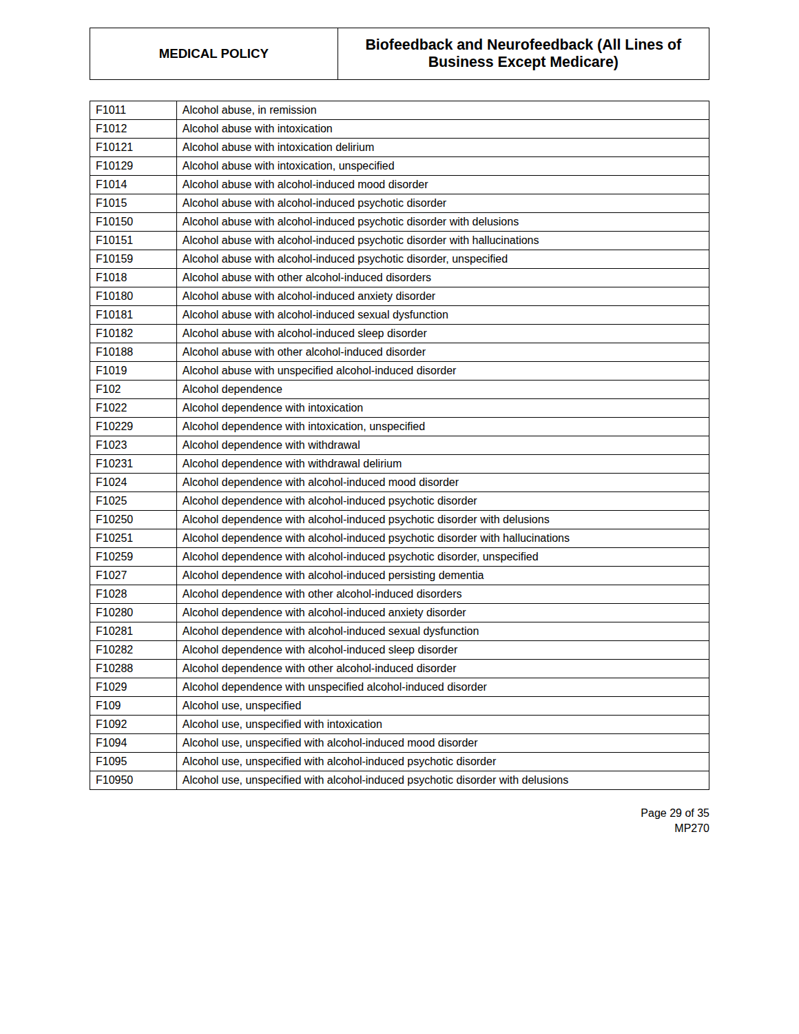| MEDICAL POLICY | Biofeedback and Neurofeedback (All Lines of Business Except Medicare) |
| F1011 | Alcohol abuse, in remission |
| F1012 | Alcohol abuse with intoxication |
| F10121 | Alcohol abuse with intoxication delirium |
| F10129 | Alcohol abuse with intoxication, unspecified |
| F1014 | Alcohol abuse with alcohol-induced mood disorder |
| F1015 | Alcohol abuse with alcohol-induced psychotic disorder |
| F10150 | Alcohol abuse with alcohol-induced psychotic disorder with delusions |
| F10151 | Alcohol abuse with alcohol-induced psychotic disorder with hallucinations |
| F10159 | Alcohol abuse with alcohol-induced psychotic disorder, unspecified |
| F1018 | Alcohol abuse with other alcohol-induced disorders |
| F10180 | Alcohol abuse with alcohol-induced anxiety disorder |
| F10181 | Alcohol abuse with alcohol-induced sexual dysfunction |
| F10182 | Alcohol abuse with alcohol-induced sleep disorder |
| F10188 | Alcohol abuse with other alcohol-induced disorder |
| F1019 | Alcohol abuse with unspecified alcohol-induced disorder |
| F102 | Alcohol dependence |
| F1022 | Alcohol dependence with intoxication |
| F10229 | Alcohol dependence with intoxication, unspecified |
| F1023 | Alcohol dependence with withdrawal |
| F10231 | Alcohol dependence with withdrawal delirium |
| F1024 | Alcohol dependence with alcohol-induced mood disorder |
| F1025 | Alcohol dependence with alcohol-induced psychotic disorder |
| F10250 | Alcohol dependence with alcohol-induced psychotic disorder with delusions |
| F10251 | Alcohol dependence with alcohol-induced psychotic disorder with hallucinations |
| F10259 | Alcohol dependence with alcohol-induced psychotic disorder, unspecified |
| F1027 | Alcohol dependence with alcohol-induced persisting dementia |
| F1028 | Alcohol dependence with other alcohol-induced disorders |
| F10280 | Alcohol dependence with alcohol-induced anxiety disorder |
| F10281 | Alcohol dependence with alcohol-induced sexual dysfunction |
| F10282 | Alcohol dependence with alcohol-induced sleep disorder |
| F10288 | Alcohol dependence with other alcohol-induced disorder |
| F1029 | Alcohol dependence with unspecified alcohol-induced disorder |
| F109 | Alcohol use, unspecified |
| F1092 | Alcohol use, unspecified with intoxication |
| F1094 | Alcohol use, unspecified with alcohol-induced mood disorder |
| F1095 | Alcohol use, unspecified with alcohol-induced psychotic disorder |
| F10950 | Alcohol use, unspecified with alcohol-induced psychotic disorder with delusions |
Page 29 of 35
MP270